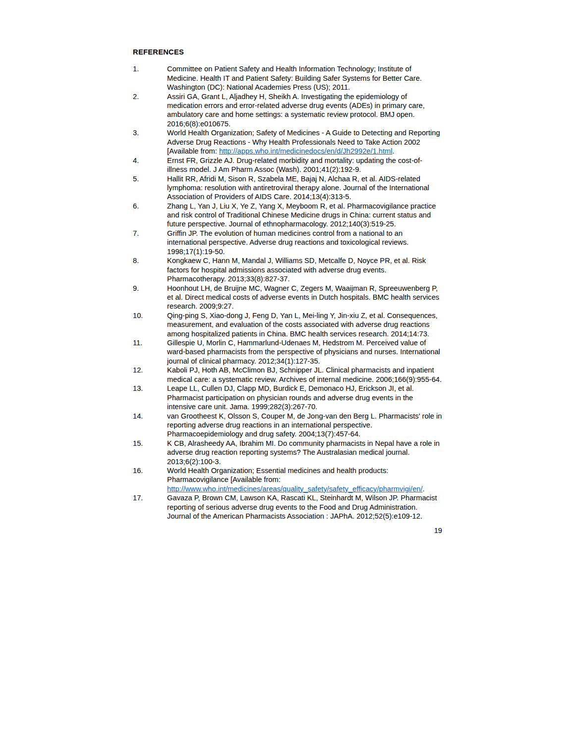REFERENCES
1. Committee on Patient Safety and Health Information Technology; Institute of Medicine. Health IT and Patient Safety: Building Safer Systems for Better Care. Washington (DC): National Academies Press (US); 2011.
2. Assiri GA, Grant L, Aljadhey H, Sheikh A. Investigating the epidemiology of medication errors and error-related adverse drug events (ADEs) in primary care, ambulatory care and home settings: a systematic review protocol. BMJ open. 2016;6(8):e010675.
3. World Health Organization; Safety of Medicines - A Guide to Detecting and Reporting Adverse Drug Reactions - Why Health Professionals Need to Take Action 2002 [Available from: http://apps.who.int/medicinedocs/en/d/Jh2992e/1.html.
4. Ernst FR, Grizzle AJ. Drug-related morbidity and mortality: updating the cost-of-illness model. J Am Pharm Assoc (Wash). 2001;41(2):192-9.
5. Hallit RR, Afridi M, Sison R, Szabela ME, Bajaj N, Alchaa R, et al. AIDS-related lymphoma: resolution with antiretroviral therapy alone. Journal of the International Association of Providers of AIDS Care. 2014;13(4):313-5.
6. Zhang L, Yan J, Liu X, Ye Z, Yang X, Meyboom R, et al. Pharmacovigilance practice and risk control of Traditional Chinese Medicine drugs in China: current status and future perspective. Journal of ethnopharmacology. 2012;140(3):519-25.
7. Griffin JP. The evolution of human medicines control from a national to an international perspective. Adverse drug reactions and toxicological reviews. 1998;17(1):19-50.
8. Kongkaew C, Hann M, Mandal J, Williams SD, Metcalfe D, Noyce PR, et al. Risk factors for hospital admissions associated with adverse drug events. Pharmacotherapy. 2013;33(8):827-37.
9. Hoonhout LH, de Bruijne MC, Wagner C, Zegers M, Waaijman R, Spreeuwenberg P, et al. Direct medical costs of adverse events in Dutch hospitals. BMC health services research. 2009;9:27.
10. Qing-ping S, Xiao-dong J, Feng D, Yan L, Mei-ling Y, Jin-xiu Z, et al. Consequences, measurement, and evaluation of the costs associated with adverse drug reactions among hospitalized patients in China. BMC health services research. 2014;14:73.
11. Gillespie U, Morlin C, Hammarlund-Udenaes M, Hedstrom M. Perceived value of ward-based pharmacists from the perspective of physicians and nurses. International journal of clinical pharmacy. 2012;34(1):127-35.
12. Kaboli PJ, Hoth AB, McClimon BJ, Schnipper JL. Clinical pharmacists and inpatient medical care: a systematic review. Archives of internal medicine. 2006;166(9):955-64.
13. Leape LL, Cullen DJ, Clapp MD, Burdick E, Demonaco HJ, Erickson JI, et al. Pharmacist participation on physician rounds and adverse drug events in the intensive care unit. Jama. 1999;282(3):267-70.
14. van Grootheest K, Olsson S, Couper M, de Jong-van den Berg L. Pharmacists' role in reporting adverse drug reactions in an international perspective. Pharmacoepidemiology and drug safety. 2004;13(7):457-64.
15. K CB, Alrasheedy AA, Ibrahim MI. Do community pharmacists in Nepal have a role in adverse drug reaction reporting systems? The Australasian medical journal. 2013;6(2):100-3.
16. World Health Organization; Essential medicines and health products: Pharmacovigilance [Available from: http://www.who.int/medicines/areas/quality_safety/safety_efficacy/pharmvigi/en/.
17. Gavaza P, Brown CM, Lawson KA, Rascati KL, Steinhardt M, Wilson JP. Pharmacist reporting of serious adverse drug events to the Food and Drug Administration. Journal of the American Pharmacists Association : JAPhA. 2012;52(5):e109-12.
19